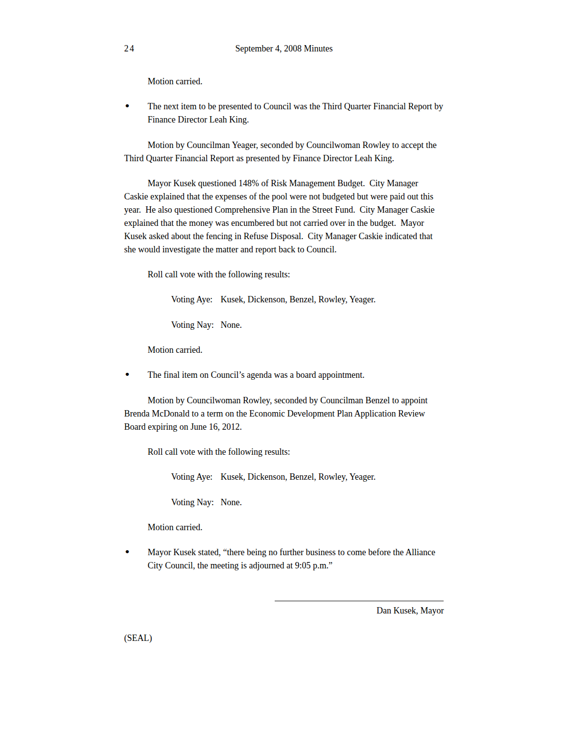24
September 4, 2008 Minutes
Motion carried.
● The next item to be presented to Council was the Third Quarter Financial Report by Finance Director Leah King.
Motion by Councilman Yeager, seconded by Councilwoman Rowley to accept the Third Quarter Financial Report as presented by Finance Director Leah King.
Mayor Kusek questioned 148% of Risk Management Budget. City Manager Caskie explained that the expenses of the pool were not budgeted but were paid out this year. He also questioned Comprehensive Plan in the Street Fund. City Manager Caskie explained that the money was encumbered but not carried over in the budget. Mayor Kusek asked about the fencing in Refuse Disposal. City Manager Caskie indicated that she would investigate the matter and report back to Council.
Roll call vote with the following results:
Voting Aye: Kusek, Dickenson, Benzel, Rowley, Yeager.
Voting Nay: None.
Motion carried.
● The final item on Council’s agenda was a board appointment.
Motion by Councilwoman Rowley, seconded by Councilman Benzel to appoint Brenda McDonald to a term on the Economic Development Plan Application Review Board expiring on June 16, 2012.
Roll call vote with the following results:
Voting Aye: Kusek, Dickenson, Benzel, Rowley, Yeager.
Voting Nay: None.
Motion carried.
● Mayor Kusek stated, “there being no further business to come before the Alliance City Council, the meeting is adjourned at 9:05 p.m.”
Dan Kusek, Mayor
(SEAL)